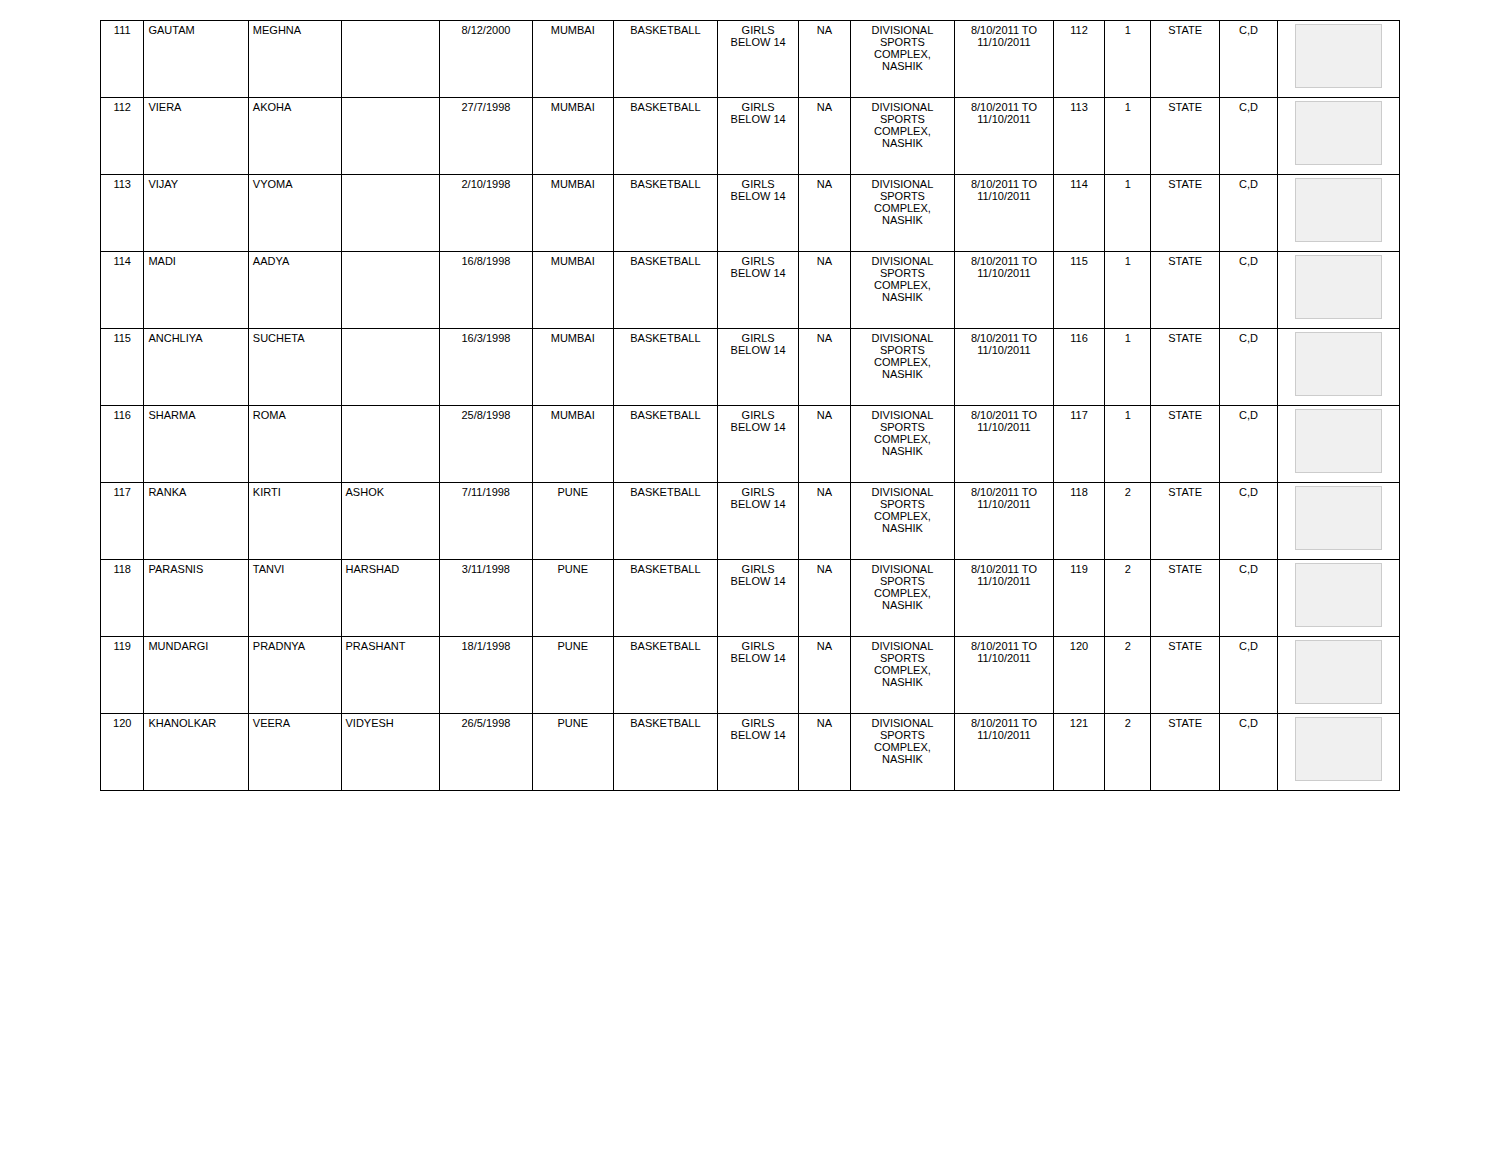| 111 | GAUTAM | MEGHNA | | 8/12/2000 | MUMBAI | BASKETBALL | GIRLS BELOW 14 | NA | DIVISIONAL SPORTS COMPLEX, NASHIK | 8/10/2011 TO 11/10/2011 | 112 | 1 | STATE | C,D | |
| 112 | VIERA | AKOHA | | 27/7/1998 | MUMBAI | BASKETBALL | GIRLS BELOW 14 | NA | DIVISIONAL SPORTS COMPLEX, NASHIK | 8/10/2011 TO 11/10/2011 | 113 | 1 | STATE | C,D | |
| 113 | VIJAY | VYOMA | | 2/10/1998 | MUMBAI | BASKETBALL | GIRLS BELOW 14 | NA | DIVISIONAL SPORTS COMPLEX, NASHIK | 8/10/2011 TO 11/10/2011 | 114 | 1 | STATE | C,D | |
| 114 | MADI | AADYA | | 16/8/1998 | MUMBAI | BASKETBALL | GIRLS BELOW 14 | NA | DIVISIONAL SPORTS COMPLEX, NASHIK | 8/10/2011 TO 11/10/2011 | 115 | 1 | STATE | C,D | |
| 115 | ANCHLIYA | SUCHETA | | 16/3/1998 | MUMBAI | BASKETBALL | GIRLS BELOW 14 | NA | DIVISIONAL SPORTS COMPLEX, NASHIK | 8/10/2011 TO 11/10/2011 | 116 | 1 | STATE | C,D | |
| 116 | SHARMA | ROMA | | 25/8/1998 | MUMBAI | BASKETBALL | GIRLS BELOW 14 | NA | DIVISIONAL SPORTS COMPLEX, NASHIK | 8/10/2011 TO 11/10/2011 | 117 | 1 | STATE | C,D | |
| 117 | RANKA | KIRTI | ASHOK | 7/11/1998 | PUNE | BASKETBALL | GIRLS BELOW 14 | NA | DIVISIONAL SPORTS COMPLEX, NASHIK | 8/10/2011 TO 11/10/2011 | 118 | 2 | STATE | C,D | |
| 118 | PARASNIS | TANVI | HARSHAD | 3/11/1998 | PUNE | BASKETBALL | GIRLS BELOW 14 | NA | DIVISIONAL SPORTS COMPLEX, NASHIK | 8/10/2011 TO 11/10/2011 | 119 | 2 | STATE | C,D | |
| 119 | MUNDARGI | PRADNYA | PRASHANT | 18/1/1998 | PUNE | BASKETBALL | GIRLS BELOW 14 | NA | DIVISIONAL SPORTS COMPLEX, NASHIK | 8/10/2011 TO 11/10/2011 | 120 | 2 | STATE | C,D | |
| 120 | KHANOLKAR | VEERA | VIDYESH | 26/5/1998 | PUNE | BASKETBALL | GIRLS BELOW 14 | NA | DIVISIONAL SPORTS COMPLEX, NASHIK | 8/10/2011 TO 11/10/2011 | 121 | 2 | STATE | C,D | |